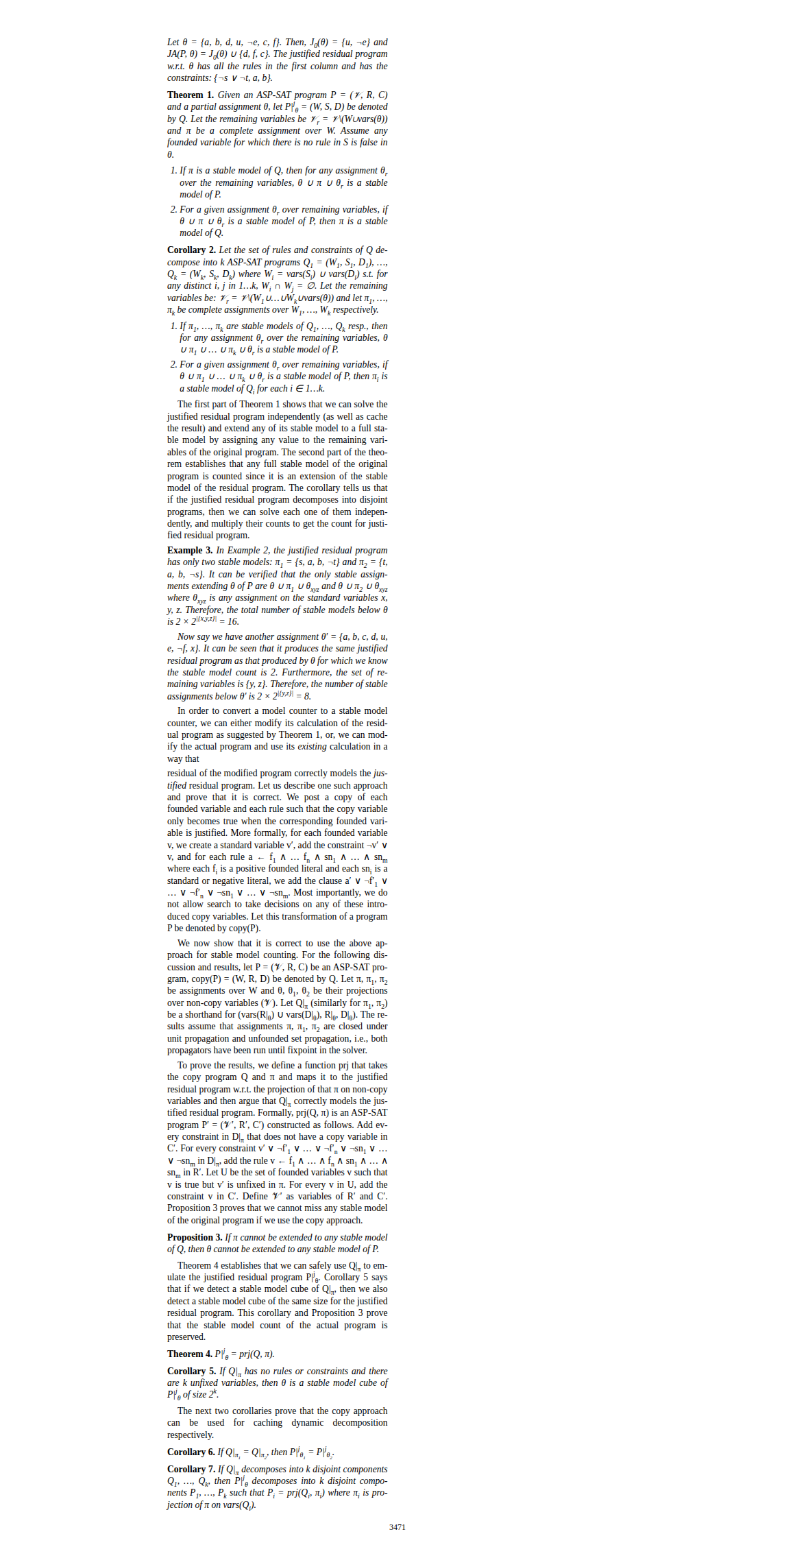Let θ = {a, b, d, u, ¬e, c, f}. Then, J0(θ) = {u, ¬e} and JA(P, θ) = J0(θ) ∪ {d, f, c}. The justified residual program w.r.t. θ has all the rules in the first column and has the constraints: {¬s ∨ ¬t, a, b}.
Theorem 1. Given an ASP-SAT program P = (𝒱, R, C) and a partial assignment θ, let P|jθ = (W, S, D) be denoted by Q. Let the remaining variables be 𝒱r = 𝒱\(W∪vars(θ)) and π be a complete assignment over W. Assume any founded variable for which there is no rule in S is false in θ.
If π is a stable model of Q, then for any assignment θr over the remaining variables, θ ∪ π ∪ θr is a stable model of P.
For a given assignment θr over remaining variables, if θ ∪ π ∪ θr is a stable model of P, then π is a stable model of Q.
Corollary 2. Let the set of rules and constraints of Q decompose into k ASP-SAT programs Q1 = (W1, S1, D1), …, Qk = (Wk, Sk, Dk) where Wi = vars(Si) ∪ vars(Di) s.t. for any distinct i, j in 1…k, Wi ∩ Wj = ∅. Let the remaining variables be: 𝒱r = 𝒱\(W1∪…∪Wk∪vars(θ)) and let π1, …, πk be complete assignments over W1, …, Wk respectively.
If π1, …, πk are stable models of Q1, …, Qk resp., then for any assignment θr over the remaining variables, θ ∪ π1 ∪ … ∪ πk ∪ θr is a stable model of P.
For a given assignment θr over remaining variables, if θ ∪ π1 ∪ … ∪ πk ∪ θr is a stable model of P, then πi is a stable model of Qi for each i ∈ 1…k.
The first part of Theorem 1 shows that we can solve the justified residual program independently (as well as cache the result) and extend any of its stable model to a full stable model by assigning any value to the remaining variables of the original program. The second part of the theorem establishes that any full stable model of the original program is counted since it is an extension of the stable model of the residual program. The corollary tells us that if the justified residual program decomposes into disjoint programs, then we can solve each one of them independently, and multiply their counts to get the count for justified residual program.
Example 3. In Example 2, the justified residual program has only two stable models: π1 = {s, a, b, ¬t} and π2 = {t, a, b, ¬s}. It can be verified that the only stable assignments extending θ of P are θ ∪ π1 ∪ θxyz and θ ∪ π2 ∪ θxyz where θxyz is any assignment on the standard variables x, y, z. Therefore, the total number of stable models below θ is 2 × 2|{x,y,z}| = 16.
Now say we have another assignment θ′ = {a, b, c, d, u, e, ¬f, x}. It can be seen that it produces the same justified residual program as that produced by θ for which we know the stable model count is 2. Furthermore, the set of remaining variables is {y, z}. Therefore, the number of stable assignments below θ′ is 2 × 2|{y,z}| = 8.
In order to convert a model counter to a stable model counter, we can either modify its calculation of the residual program as suggested by Theorem 1, or, we can modify the actual program and use its existing calculation in a way that
residual of the modified program correctly models the justified residual program. Let us describe one such approach and prove that it is correct. We post a copy of each founded variable and each rule such that the copy variable only becomes true when the corresponding founded variable is justified. More formally, for each founded variable v, we create a standard variable v′, add the constraint ¬v′ ∨ v, and for each rule a ← f1 ∧ … fn ∧ sn1 ∧ … ∧ snm where each fi is a positive founded literal and each sni is a standard or negative literal, we add the clause a′ ∨ ¬f′1 ∨ … ∨ ¬f′n ∨ ¬sn1 ∨ … ∨ ¬snm. Most importantly, we do not allow search to take decisions on any of these introduced copy variables. Let this transformation of a program P be denoted by copy(P).
We now show that it is correct to use the above approach for stable model counting. For the following discussion and results, let P = (𝒱, R, C) be an ASP-SAT program, copy(P) = (W, R, D) be denoted by Q. Let π, π1, π2 be assignments over W and θ, θ1, θ2 be their projections over non-copy variables (𝒱). Let Q|π (similarly for π1, π2) be a shorthand for (vars(R|θ) ∪ vars(D|θ), R|θ, D|θ). The results assume that assignments π, π1, π2 are closed under unit propagation and unfounded set propagation, i.e., both propagators have been run until fixpoint in the solver.
To prove the results, we define a function prj that takes the copy program Q and π and maps it to the justified residual program w.r.t. the projection of that π on non-copy variables and then argue that Q|π correctly models the justified residual program. Formally, prj(Q, π) is an ASP-SAT program P′ = (𝒱′, R′, C′) constructed as follows. Add every constraint in D|π that does not have a copy variable in C′. For every constraint v′ ∨ ¬f′1 ∨ … ∨ ¬f′n ∨ ¬sn1 ∨ … ∨ ¬snm in D|π, add the rule v ← f1 ∧ … ∧ fn ∧ sn1 ∧ … ∧ snm in R′. Let U be the set of founded variables v such that v is true but v′ is unfixed in π. For every v in U, add the constraint v in C′. Define 𝒱′ as variables of R′ and C′. Proposition 3 proves that we cannot miss any stable model of the original program if we use the copy approach.
Proposition 3. If π cannot be extended to any stable model of Q, then θ cannot be extended to any stable model of P.
Theorem 4 establishes that we can safely use Q|π to emulate the justified residual program P|jθ. Corollary 5 says that if we detect a stable model cube of Q|π, then we also detect a stable model cube of the same size for the justified residual program. This corollary and Proposition 3 prove that the stable model count of the actual program is preserved.
Theorem 4. P|jθ = prj(Q, π).
Corollary 5. If Q|π has no rules or constraints and there are k unfixed variables, then θ is a stable model cube of P|jθ of size 2k.
The next two corollaries prove that the copy approach can be used for caching dynamic decomposition respectively.
Corollary 6. If Q|π1 = Q|π2, then P|jθ1 = P|jθ2.
Corollary 7. If Q|π decomposes into k disjoint components Q1, …, Qk, then P|jθ decomposes into k disjoint components P1, …, Pk such that Pi = prj(Qi, πi) where πi is projection of π on vars(Qi).
3471